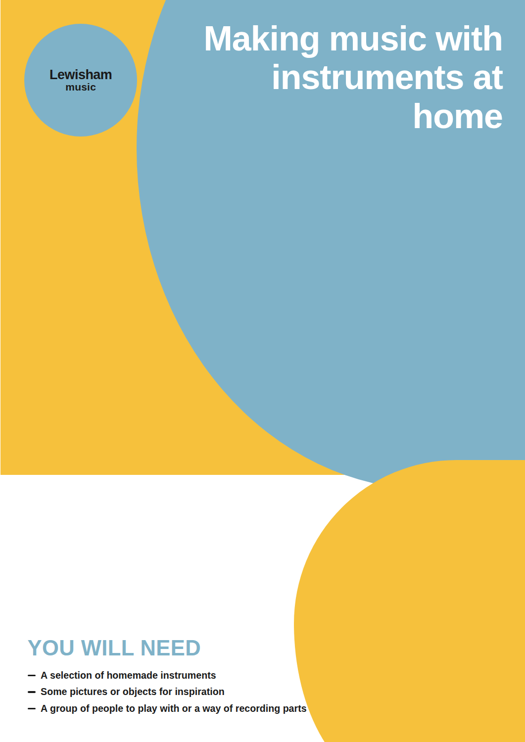Lewisham music
Making music with instruments at home
You will need
A selection of homemade instruments
Some pictures or objects for inspiration
A group of people to play with or a way of recording parts